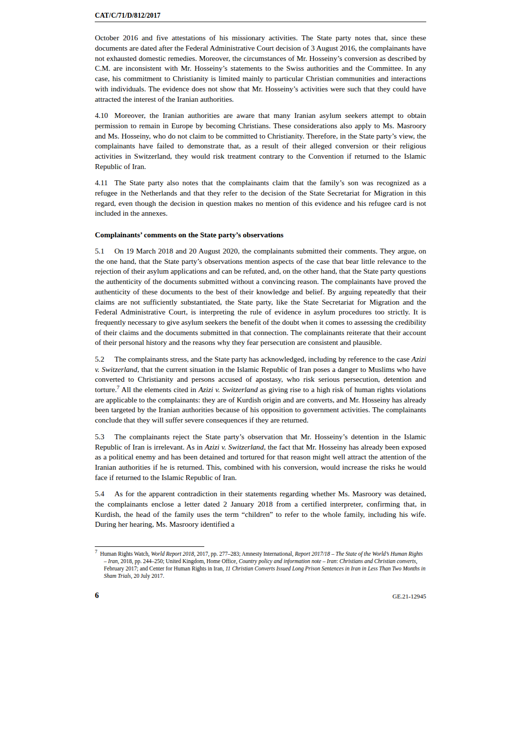CAT/C/71/D/812/2017
October 2016 and five attestations of his missionary activities. The State party notes that, since these documents are dated after the Federal Administrative Court decision of 3 August 2016, the complainants have not exhausted domestic remedies. Moreover, the circumstances of Mr. Hosseiny’s conversion as described by C.M. are inconsistent with Mr. Hosseiny’s statements to the Swiss authorities and the Committee. In any case, his commitment to Christianity is limited mainly to particular Christian communities and interactions with individuals. The evidence does not show that Mr. Hosseiny’s activities were such that they could have attracted the interest of the Iranian authorities.
4.10 Moreover, the Iranian authorities are aware that many Iranian asylum seekers attempt to obtain permission to remain in Europe by becoming Christians. These considerations also apply to Ms. Masroory and Ms. Hosseiny, who do not claim to be committed to Christianity. Therefore, in the State party’s view, the complainants have failed to demonstrate that, as a result of their alleged conversion or their religious activities in Switzerland, they would risk treatment contrary to the Convention if returned to the Islamic Republic of Iran.
4.11 The State party also notes that the complainants claim that the family’s son was recognized as a refugee in the Netherlands and that they refer to the decision of the State Secretariat for Migration in this regard, even though the decision in question makes no mention of this evidence and his refugee card is not included in the annexes.
Complainants’ comments on the State party’s observations
5.1 On 19 March 2018 and 20 August 2020, the complainants submitted their comments. They argue, on the one hand, that the State party’s observations mention aspects of the case that bear little relevance to the rejection of their asylum applications and can be refuted, and, on the other hand, that the State party questions the authenticity of the documents submitted without a convincing reason. The complainants have proved the authenticity of these documents to the best of their knowledge and belief. By arguing repeatedly that their claims are not sufficiently substantiated, the State party, like the State Secretariat for Migration and the Federal Administrative Court, is interpreting the rule of evidence in asylum procedures too strictly. It is frequently necessary to give asylum seekers the benefit of the doubt when it comes to assessing the credibility of their claims and the documents submitted in that connection. The complainants reiterate that their account of their personal history and the reasons why they fear persecution are consistent and plausible.
5.2 The complainants stress, and the State party has acknowledged, including by reference to the case Azizi v. Switzerland, that the current situation in the Islamic Republic of Iran poses a danger to Muslims who have converted to Christianity and persons accused of apostasy, who risk serious persecution, detention and torture.7 All the elements cited in Azizi v. Switzerland as giving rise to a high risk of human rights violations are applicable to the complainants: they are of Kurdish origin and are converts, and Mr. Hosseiny has already been targeted by the Iranian authorities because of his opposition to government activities. The complainants conclude that they will suffer severe consequences if they are returned.
5.3 The complainants reject the State party’s observation that Mr. Hosseiny’s detention in the Islamic Republic of Iran is irrelevant. As in Azizi v. Switzerland, the fact that Mr. Hosseiny has already been exposed as a political enemy and has been detained and tortured for that reason might well attract the attention of the Iranian authorities if he is returned. This, combined with his conversion, would increase the risks he would face if returned to the Islamic Republic of Iran.
5.4 As for the apparent contradiction in their statements regarding whether Ms. Masroory was detained, the complainants enclose a letter dated 2 January 2018 from a certified interpreter, confirming that, in Kurdish, the head of the family uses the term “children” to refer to the whole family, including his wife. During her hearing, Ms. Masroory identified a
7 Human Rights Watch, World Report 2018, 2017, pp. 277–283; Amnesty International, Report 2017/18 – The State of the World’s Human Rights – Iran, 2018, pp. 244–250; United Kingdom, Home Office, Country policy and information note – Iran: Christians and Christian converts, February 2017; and Center for Human Rights in Iran, 11 Christian Converts Issued Long Prison Sentences in Iran in Less Than Two Months in Sham Trials, 20 July 2017.
6 GE.21-12945